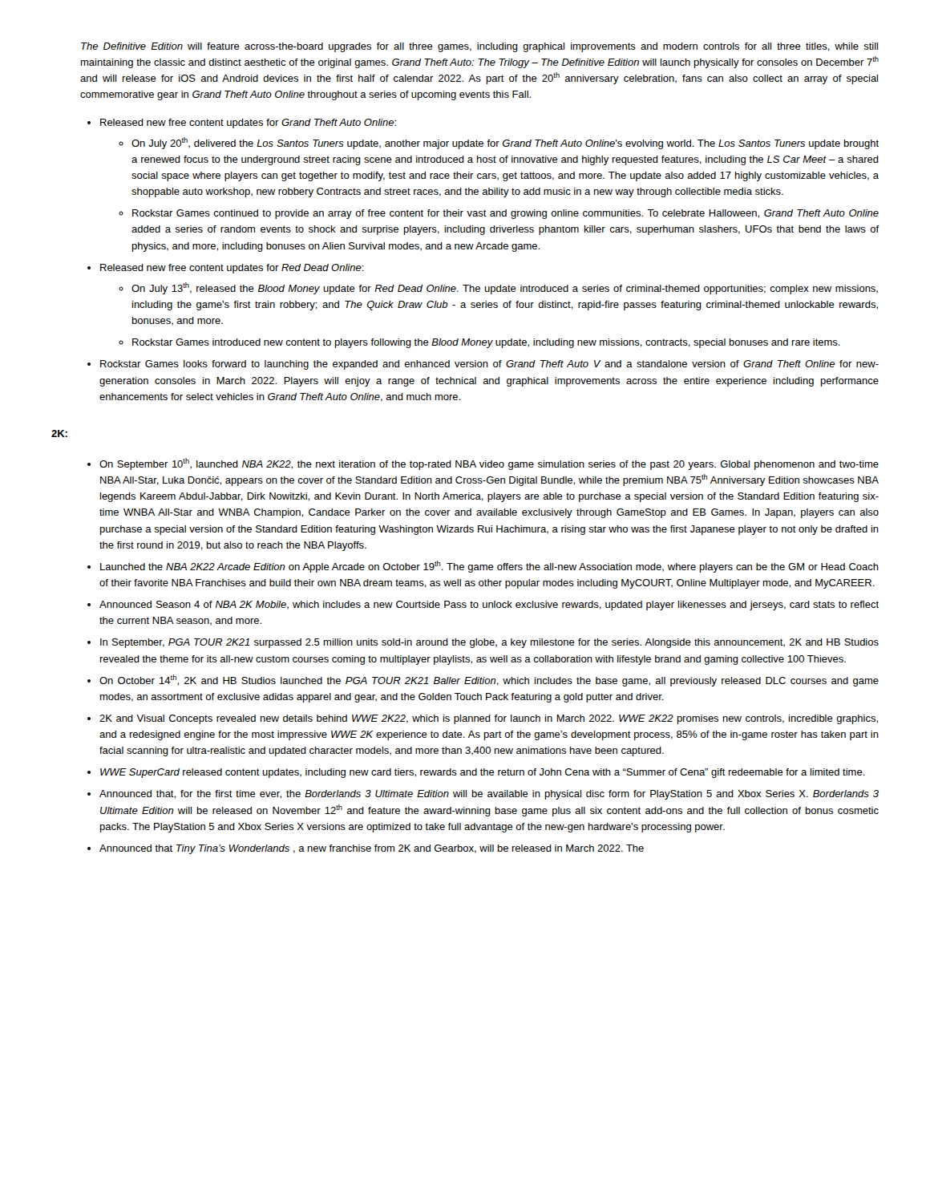The Definitive Edition will feature across-the-board upgrades for all three games, including graphical improvements and modern controls for all three titles, while still maintaining the classic and distinct aesthetic of the original games. Grand Theft Auto: The Trilogy – The Definitive Edition will launch physically for consoles on December 7th and will release for iOS and Android devices in the first half of calendar 2022. As part of the 20th anniversary celebration, fans can also collect an array of special commemorative gear in Grand Theft Auto Online throughout a series of upcoming events this Fall.
Released new free content updates for Grand Theft Auto Online:
On July 20th, delivered the Los Santos Tuners update, another major update for Grand Theft Auto Online's evolving world. The Los Santos Tuners update brought a renewed focus to the underground street racing scene and introduced a host of innovative and highly requested features, including the LS Car Meet – a shared social space where players can get together to modify, test and race their cars, get tattoos, and more. The update also added 17 highly customizable vehicles, a shoppable auto workshop, new robbery Contracts and street races, and the ability to add music in a new way through collectible media sticks.
Rockstar Games continued to provide an array of free content for their vast and growing online communities. To celebrate Halloween, Grand Theft Auto Online added a series of random events to shock and surprise players, including driverless phantom killer cars, superhuman slashers, UFOs that bend the laws of physics, and more, including bonuses on Alien Survival modes, and a new Arcade game.
Released new free content updates for Red Dead Online:
On July 13th, released the Blood Money update for Red Dead Online. The update introduced a series of criminal-themed opportunities; complex new missions, including the game's first train robbery; and The Quick Draw Club - a series of four distinct, rapid-fire passes featuring criminal-themed unlockable rewards, bonuses, and more.
Rockstar Games introduced new content to players following the Blood Money update, including new missions, contracts, special bonuses and rare items.
Rockstar Games looks forward to launching the expanded and enhanced version of Grand Theft Auto V and a standalone version of Grand Theft Online for new-generation consoles in March 2022. Players will enjoy a range of technical and graphical improvements across the entire experience including performance enhancements for select vehicles in Grand Theft Auto Online, and much more.
2K:
On September 10th, launched NBA 2K22, the next iteration of the top-rated NBA video game simulation series of the past 20 years. Global phenomenon and two-time NBA All-Star, Luka Dončić, appears on the cover of the Standard Edition and Cross-Gen Digital Bundle, while the premium NBA 75th Anniversary Edition showcases NBA legends Kareem Abdul-Jabbar, Dirk Nowitzki, and Kevin Durant. In North America, players are able to purchase a special version of the Standard Edition featuring six-time WNBA All-Star and WNBA Champion, Candace Parker on the cover and available exclusively through GameStop and EB Games. In Japan, players can also purchase a special version of the Standard Edition featuring Washington Wizards Rui Hachimura, a rising star who was the first Japanese player to not only be drafted in the first round in 2019, but also to reach the NBA Playoffs.
Launched the NBA 2K22 Arcade Edition on Apple Arcade on October 19th. The game offers the all-new Association mode, where players can be the GM or Head Coach of their favorite NBA Franchises and build their own NBA dream teams, as well as other popular modes including MyCOURT, Online Multiplayer mode, and MyCAREER.
Announced Season 4 of NBA 2K Mobile, which includes a new Courtside Pass to unlock exclusive rewards, updated player likenesses and jerseys, card stats to reflect the current NBA season, and more.
In September, PGA TOUR 2K21 surpassed 2.5 million units sold-in around the globe, a key milestone for the series. Alongside this announcement, 2K and HB Studios revealed the theme for its all-new custom courses coming to multiplayer playlists, as well as a collaboration with lifestyle brand and gaming collective 100 Thieves.
On October 14th, 2K and HB Studios launched the PGA TOUR 2K21 Baller Edition, which includes the base game, all previously released DLC courses and game modes, an assortment of exclusive adidas apparel and gear, and the Golden Touch Pack featuring a gold putter and driver.
2K and Visual Concepts revealed new details behind WWE 2K22, which is planned for launch in March 2022. WWE 2K22 promises new controls, incredible graphics, and a redesigned engine for the most impressive WWE 2K experience to date. As part of the game’s development process, 85% of the in-game roster has taken part in facial scanning for ultra-realistic and updated character models, and more than 3,400 new animations have been captured.
WWE SuperCard released content updates, including new card tiers, rewards and the return of John Cena with a “Summer of Cena” gift redeemable for a limited time.
Announced that, for the first time ever, the Borderlands 3 Ultimate Edition will be available in physical disc form for PlayStation 5 and Xbox Series X. Borderlands 3 Ultimate Edition will be released on November 12th and feature the award-winning base game plus all six content add-ons and the full collection of bonus cosmetic packs. The PlayStation 5 and Xbox Series X versions are optimized to take full advantage of the new-gen hardware's processing power.
Announced that Tiny Tina’s Wonderlands , a new franchise from 2K and Gearbox, will be released in March 2022. The